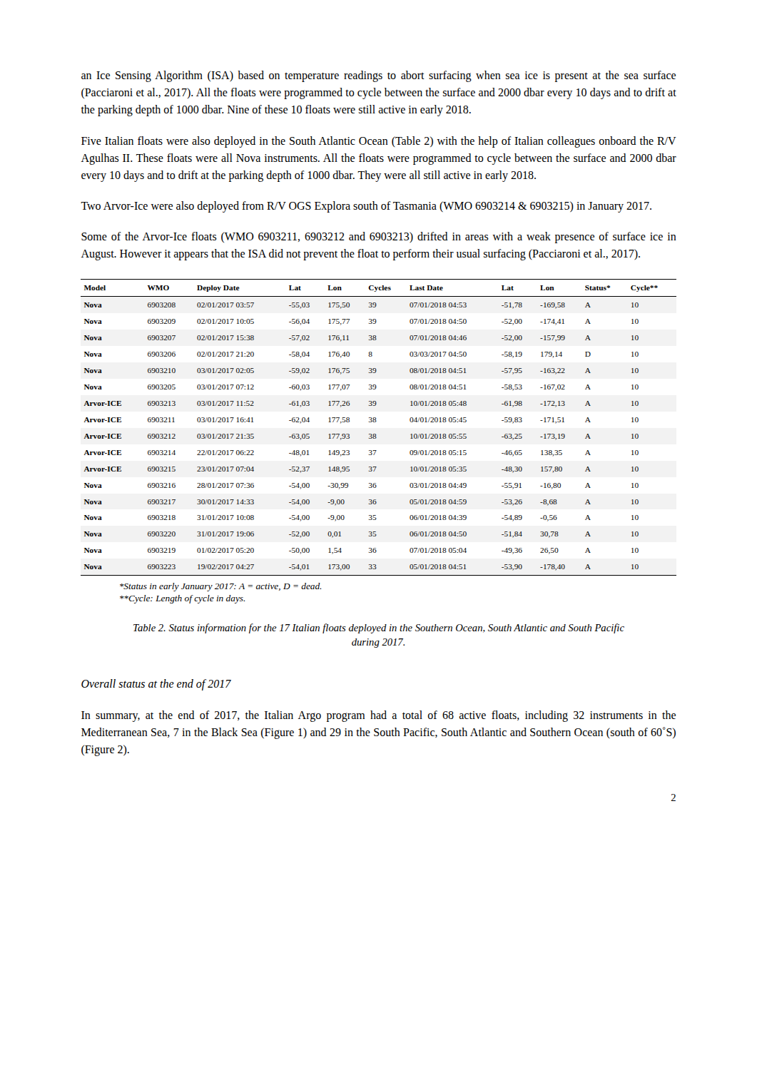an Ice Sensing Algorithm (ISA) based on temperature readings to abort surfacing when sea ice is present at the sea surface (Pacciaroni et al., 2017). All the floats were programmed to cycle between the surface and 2000 dbar every 10 days and to drift at the parking depth of 1000 dbar. Nine of these 10 floats were still active in early 2018.
Five Italian floats were also deployed in the South Atlantic Ocean (Table 2) with the help of Italian colleagues onboard the R/V Agulhas II. These floats were all Nova instruments. All the floats were programmed to cycle between the surface and 2000 dbar every 10 days and to drift at the parking depth of 1000 dbar. They were all still active in early 2018.
Two Arvor-Ice were also deployed from R/V OGS Explora south of Tasmania (WMO 6903214 & 6903215) in January 2017.
Some of the Arvor-Ice floats (WMO 6903211, 6903212 and 6903213) drifted in areas with a weak presence of surface ice in August. However it appears that the ISA did not prevent the float to perform their usual surfacing (Pacciaroni et al., 2017).
| Model | WMO | Deploy Date | Lat | Lon | Cycles | Last Date | Lat | Lon | Status* | Cycle** |
| --- | --- | --- | --- | --- | --- | --- | --- | --- | --- | --- |
| Nova | 6903208 | 02/01/2017 03:57 | -55,03 | 175,50 | 39 | 07/01/2018 04:53 | -51,78 | -169,58 | A | 10 |
| Nova | 6903209 | 02/01/2017 10:05 | -56,04 | 175,77 | 39 | 07/01/2018 04:50 | -52,00 | -174,41 | A | 10 |
| Nova | 6903207 | 02/01/2017 15:38 | -57,02 | 176,11 | 38 | 07/01/2018 04:46 | -52,00 | -157,99 | A | 10 |
| Nova | 6903206 | 02/01/2017 21:20 | -58,04 | 176,40 | 8 | 03/03/2017 04:50 | -58,19 | 179,14 | D | 10 |
| Nova | 6903210 | 03/01/2017 02:05 | -59,02 | 176,75 | 39 | 08/01/2018 04:51 | -57,95 | -163,22 | A | 10 |
| Nova | 6903205 | 03/01/2017 07:12 | -60,03 | 177,07 | 39 | 08/01/2018 04:51 | -58,53 | -167,02 | A | 10 |
| Arvor-ICE | 6903213 | 03/01/2017 11:52 | -61,03 | 177,26 | 39 | 10/01/2018 05:48 | -61,98 | -172,13 | A | 10 |
| Arvor-ICE | 6903211 | 03/01/2017 16:41 | -62,04 | 177,58 | 38 | 04/01/2018 05:45 | -59,83 | -171,51 | A | 10 |
| Arvor-ICE | 6903212 | 03/01/2017 21:35 | -63,05 | 177,93 | 38 | 10/01/2018 05:55 | -63,25 | -173,19 | A | 10 |
| Arvor-ICE | 6903214 | 22/01/2017 06:22 | -48,01 | 149,23 | 37 | 09/01/2018 05:15 | -46,65 | 138,35 | A | 10 |
| Arvor-ICE | 6903215 | 23/01/2017 07:04 | -52,37 | 148,95 | 37 | 10/01/2018 05:35 | -48,30 | 157,80 | A | 10 |
| Nova | 6903216 | 28/01/2017 07:36 | -54,00 | -30,99 | 36 | 03/01/2018 04:49 | -55,91 | -16,80 | A | 10 |
| Nova | 6903217 | 30/01/2017 14:33 | -54,00 | -9,00 | 36 | 05/01/2018 04:59 | -53,26 | -8,68 | A | 10 |
| Nova | 6903218 | 31/01/2017 10:08 | -54,00 | -9,00 | 35 | 06/01/2018 04:39 | -54,89 | -0,56 | A | 10 |
| Nova | 6903220 | 31/01/2017 19:06 | -52,00 | 0,01 | 35 | 06/01/2018 04:50 | -51,84 | 30,78 | A | 10 |
| Nova | 6903219 | 01/02/2017 05:20 | -50,00 | 1,54 | 36 | 07/01/2018 05:04 | -49,36 | 26,50 | A | 10 |
| Nova | 6903223 | 19/02/2017 04:27 | -54,01 | 173,00 | 33 | 05/01/2018 04:51 | -53,90 | -178,40 | A | 10 |
*Status in early January 2017: A = active, D = dead.
**Cycle: Length of cycle in days.
Table 2. Status information for the 17 Italian floats deployed in the Southern Ocean, South Atlantic and South Pacific during 2017.
Overall status at the end of 2017
In summary, at the end of 2017, the Italian Argo program had a total of 68 active floats, including 32 instruments in the Mediterranean Sea, 7 in the Black Sea (Figure 1) and 29 in the South Pacific, South Atlantic and Southern Ocean (south of 60˚S) (Figure 2).
2